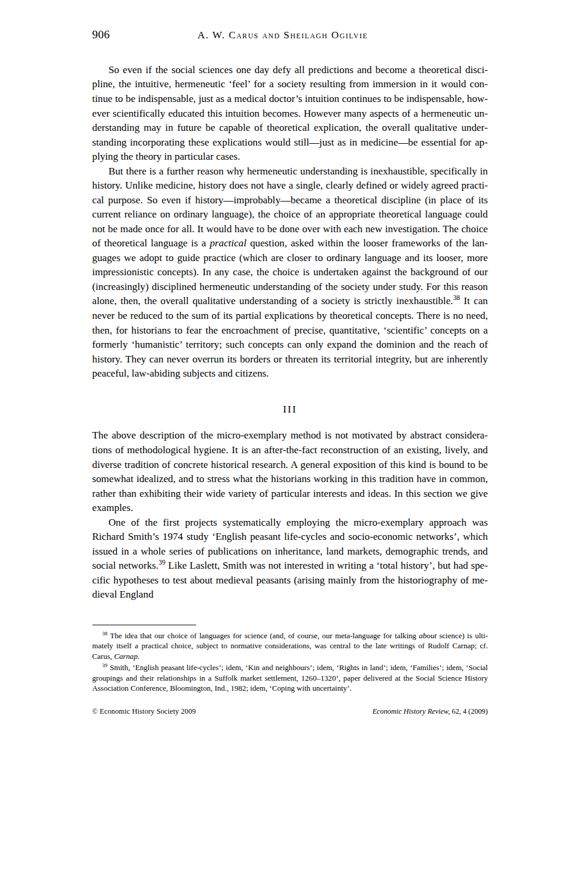906 A. W. Carus and Sheilagh Ogilvie
So even if the social sciences one day defy all predictions and become a theoretical discipline, the intuitive, hermeneutic ‘feel’ for a society resulting from immersion in it would continue to be indispensable, just as a medical doctor’s intuition continues to be indispensable, however scientifically educated this intuition becomes. However many aspects of a hermeneutic understanding may in future be capable of theoretical explication, the overall qualitative understanding incorporating these explications would still—just as in medicine—be essential for applying the theory in particular cases.
But there is a further reason why hermeneutic understanding is inexhaustible, specifically in history. Unlike medicine, history does not have a single, clearly defined or widely agreed practical purpose. So even if history—improbably—became a theoretical discipline (in place of its current reliance on ordinary language), the choice of an appropriate theoretical language could not be made once for all. It would have to be done over with each new investigation. The choice of theoretical language is a practical question, asked within the looser frameworks of the languages we adopt to guide practice (which are closer to ordinary language and its looser, more impressionistic concepts). In any case, the choice is undertaken against the background of our (increasingly) disciplined hermeneutic understanding of the society under study. For this reason alone, then, the overall qualitative understanding of a society is strictly inexhaustible.38 It can never be reduced to the sum of its partial explications by theoretical concepts. There is no need, then, for historians to fear the encroachment of precise, quantitative, ‘scientific’ concepts on a formerly ‘humanistic’ territory; such concepts can only expand the dominion and the reach of history. They can never overrun its borders or threaten its territorial integrity, but are inherently peaceful, law-abiding subjects and citizens.
III
The above description of the micro-exemplary method is not motivated by abstract considerations of methodological hygiene. It is an after-the-fact reconstruction of an existing, lively, and diverse tradition of concrete historical research. A general exposition of this kind is bound to be somewhat idealized, and to stress what the historians working in this tradition have in common, rather than exhibiting their wide variety of particular interests and ideas. In this section we give examples.
One of the first projects systematically employing the micro-exemplary approach was Richard Smith’s 1974 study ‘English peasant life-cycles and socio-economic networks’, which issued in a whole series of publications on inheritance, land markets, demographic trends, and social networks.39 Like Laslett, Smith was not interested in writing a ‘total history’, but had specific hypotheses to test about medieval peasants (arising mainly from the historiography of medieval England
38 The idea that our choice of languages for science (and, of course, our meta-language for talking about science) is ultimately itself a practical choice, subject to normative considerations, was central to the late writings of Rudolf Carnap; cf. Carus, Carnap.
39 Smith, ‘English peasant life-cycles’; idem, ‘Kin and neighbours’; idem, ‘Rights in land’; idem, ‘Families’; idem, ‘Social groupings and their relationships in a Suffolk market settlement, 1260–1320’, paper delivered at the Social Science History Association Conference, Bloomington, Ind., 1982; idem, ‘Coping with uncertainty’.
© Economic History Society 2009 Economic History Review, 62, 4 (2009)